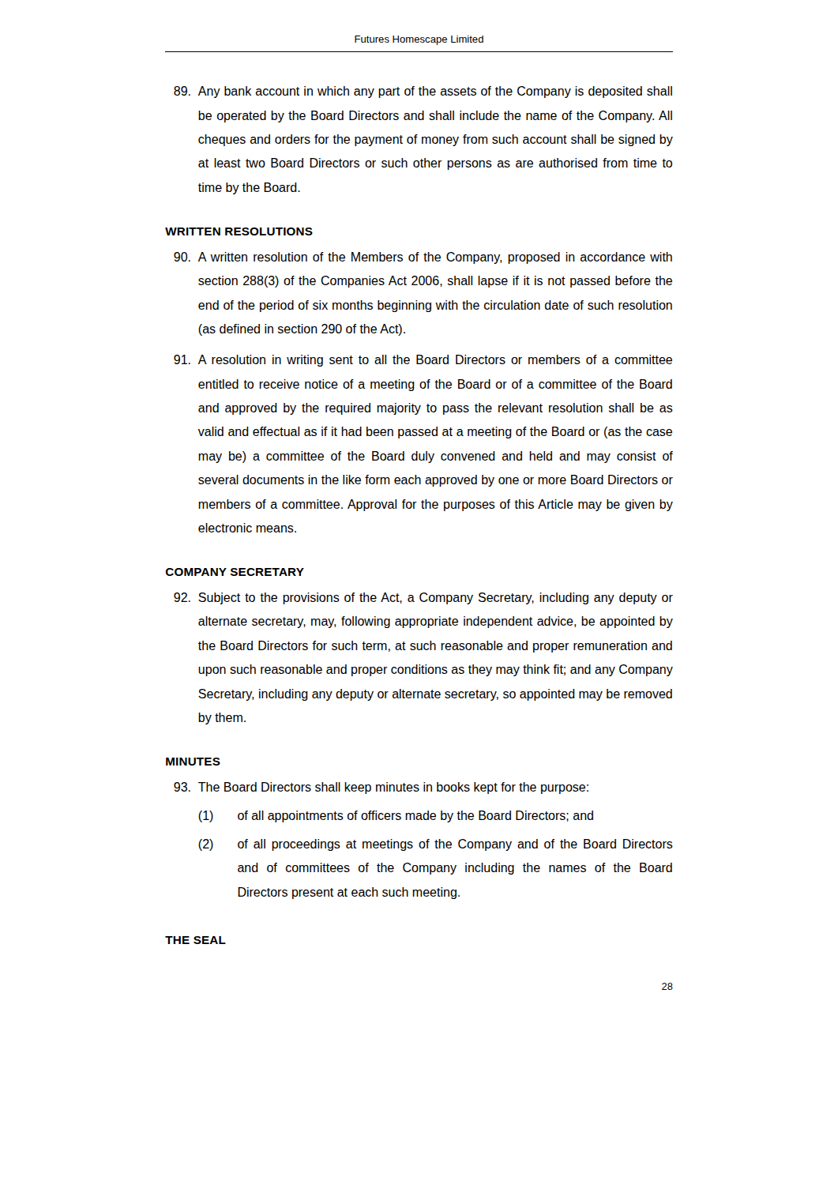Futures Homescape Limited
89. Any bank account in which any part of the assets of the Company is deposited shall be operated by the Board Directors and shall include the name of the Company. All cheques and orders for the payment of money from such account shall be signed by at least two Board Directors or such other persons as are authorised from time to time by the Board.
WRITTEN RESOLUTIONS
90. A written resolution of the Members of the Company, proposed in accordance with section 288(3) of the Companies Act 2006, shall lapse if it is not passed before the end of the period of six months beginning with the circulation date of such resolution (as defined in section 290 of the Act).
91. A resolution in writing sent to all the Board Directors or members of a committee entitled to receive notice of a meeting of the Board or of a committee of the Board and approved by the required majority to pass the relevant resolution shall be as valid and effectual as if it had been passed at a meeting of the Board or (as the case may be) a committee of the Board duly convened and held and may consist of several documents in the like form each approved by one or more Board Directors or members of a committee. Approval for the purposes of this Article may be given by electronic means.
COMPANY SECRETARY
92. Subject to the provisions of the Act, a Company Secretary, including any deputy or alternate secretary, may, following appropriate independent advice, be appointed by the Board Directors for such term, at such reasonable and proper remuneration and upon such reasonable and proper conditions as they may think fit; and any Company Secretary, including any deputy or alternate secretary, so appointed may be removed by them.
MINUTES
93. The Board Directors shall keep minutes in books kept for the purpose:
(1) of all appointments of officers made by the Board Directors; and
(2) of all proceedings at meetings of the Company and of the Board Directors and of committees of the Company including the names of the Board Directors present at each such meeting.
THE SEAL
28